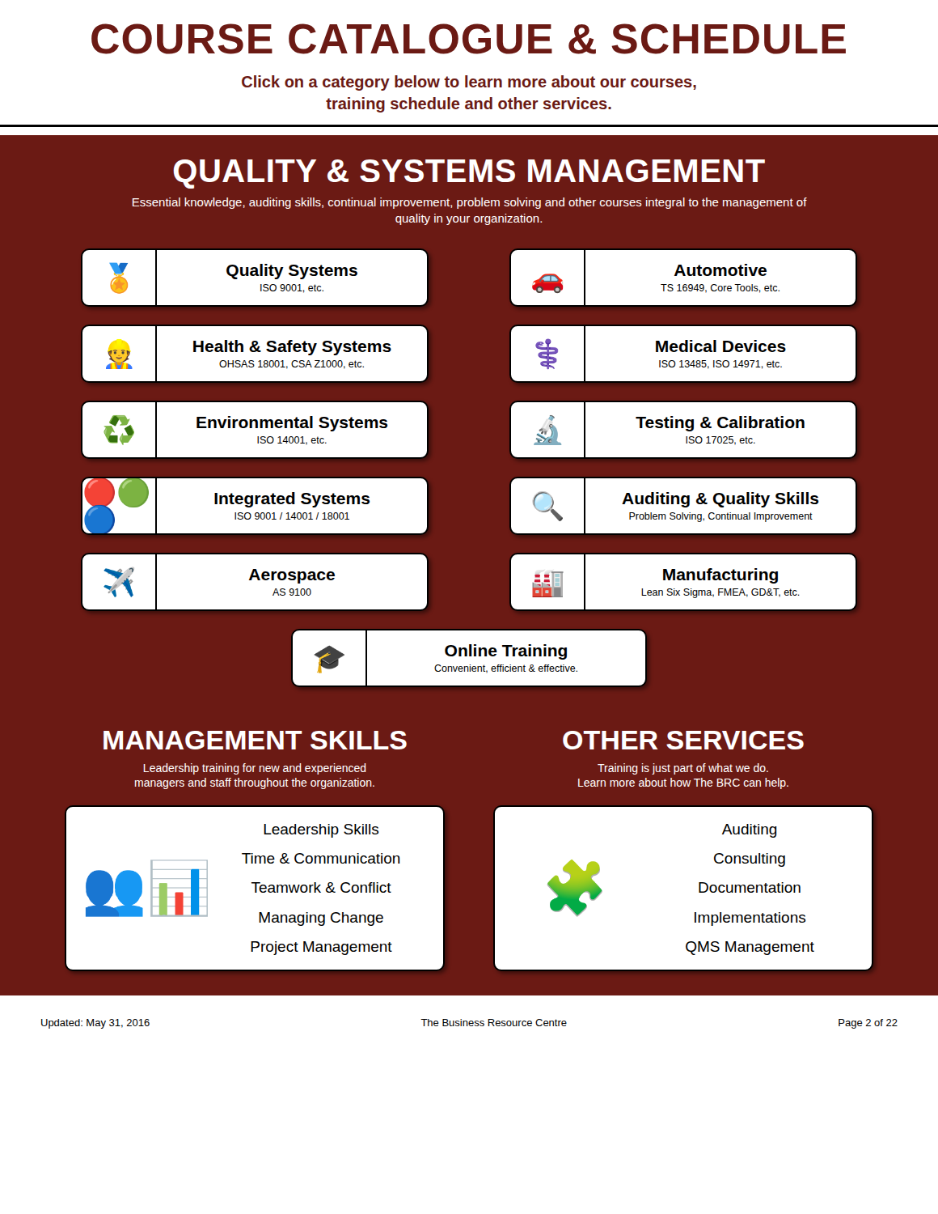COURSE CATALOGUE & SCHEDULE
Click on a category below to learn more about our courses,
training schedule and other services.
QUALITY & SYSTEMS MANAGEMENT
Essential knowledge, auditing skills, continual improvement, problem solving and other courses integral to the management of quality in your organization.
🏅 Quality Systems ISO 9001, etc. 🚗 Automotive TS 16949, Core Tools, etc. 👷 Health & Safety Systems OHSAS 18001, CSA Z1000, etc. ⚕️ Medical Devices ISO 13485, ISO 14971, etc. ♻️ Environmental Systems ISO 14001, etc. 🔬 Testing & Calibration ISO 17025, etc. 🔴🟢🔵 Integrated Systems ISO 9001 / 14001 / 18001 🔍 Auditing & Quality Skills Problem Solving, Continual Improvement ✈️ Aerospace AS 9100 🏭 Manufacturing Lean Six Sigma, FMEA, GD&T, etc.
🎓 Online Training Convenient, efficient & effective.
MANAGEMENT SKILLS
Leadership training for new and experienced
managers and staff throughout the organization.
👥📊
Leadership Skills
Time & Communication
Teamwork & Conflict
Managing Change
Project Management
OTHER SERVICES
Training is just part of what we do.
Learn more about how The BRC can help.
🧩
Auditing
Consulting
Documentation
Implementations
QMS Management
Updated: May 31, 2016 The Business Resource Centre Page 2 of 22